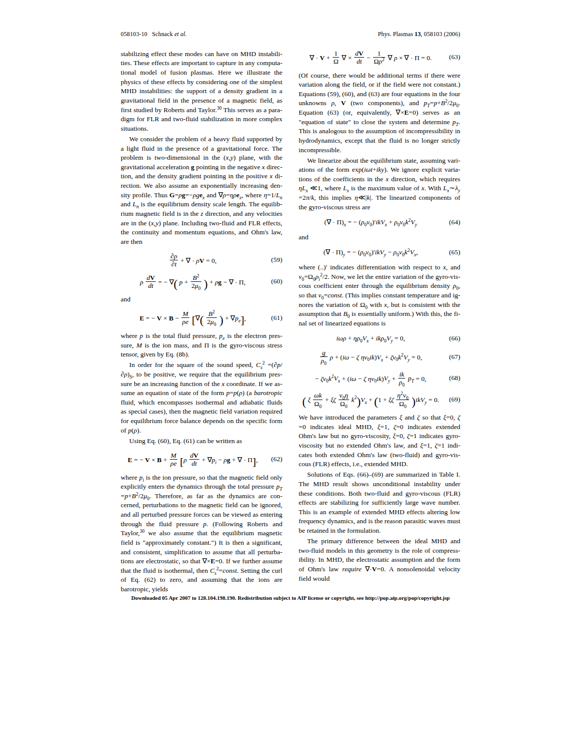058103-10 Schnack et al.
Phys. Plasmas 13, 058103 (2006)
stabilizing effect these modes can have on MHD instabilities. These effects are important to capture in any computational model of fusion plasmas. Here we illustrate the physics of these effects by considering one of the simplest MHD instabilities: the support of a density gradient in a gravitational field in the presence of a magnetic field, as first studied by Roberts and Taylor.30 This serves as a paradigm for FLR and two-fluid stabilization in more complex situations.
We consider the problem of a heavy fluid supported by a light fluid in the presence of a gravitational force. The problem is two-dimensional in the (x,y) plane, with the gravitational acceleration g pointing in the negative x direction, and the density gradient pointing in the positive x direction. We also assume an exponentially increasing density profile. Thus G=ρg=−ρg ex and ∇ρ=ηρ ex, where η=1/Ln and Ln is the equilibrium density scale length. The equilibrium magnetic field is in the z direction, and any velocities are in the (x,y) plane. Including two-fluid and FLR effects, the continuity and momentum equations, and Ohm's law, are then
∂ρ∂t + ∇ · ρV = 0, (59)
ρ dV dt = − ∇( p + B22μ0 ) + ρg − ∇ · Π, (60)
and
E = − V × B − Mρe [∇( B22μ0 ) + ∇pe], (61)
where p is the total fluid pressure, pe is the electron pressure, M is the ion mass, and Π is the gyro-viscous stress tensor, given by Eq. (8b).
In order for the square of the sound speed, Cs2 =(∂p/∂ρ)S, to be positive, we require that the equilibrium pressure be an increasing function of the x coordinate. If we assume an equation of state of the form p=p(ρ) (a barotropic fluid, which encompasses isothermal and adiabatic fluids as special cases), then the magnetic field variation required for equilibrium force balance depends on the specific form of p(ρ).
Using Eq. (60), Eq. (61) can be written as
E = − V × B + Mρe [ρ dV dt + ∇pi − ρg + ∇ · Π], (62)
where pi is the ion pressure, so that the magnetic field only explicitly enters the dynamics through the total pressure pT =p+B2/2μ0. Therefore, as far as the dynamics are concerned, perturbations to the magnetic field can be ignored, and all perturbed pressure forces can be viewed as entering through the fluid pressure p. (Following Roberts and Taylor,30 we also assume that the equilibrium magnetic field is "approximately constant.") It is then a significant, and consistent, simplification to assume that all perturbations are electrostatic, so that ∇×E=0. If we further assume that the fluid is isothermal, then Cs2=const. Setting the curl of Eq. (62) to zero, and assuming that the ions are barotropic, yields
∇ · V + 1 Ω ∇ × dV dt − 1 Ωρ2 ∇ ρ × ∇ · Π = 0. (63)
(Of course, there would be additional terms if there were variation along the field, or if the field were not constant.) Equations (59), (60), and (63) are four equations in the four unknowns ρ, V (two components), and pT=p+B2/2μ0. Equation (63) (or, equivalently, ∇×E=0) serves as an "equation of state" to close the system and determine pT. This is analogous to the assumption of incompressibility in hydrodynamics, except that the fluid is no longer strictly incompressible.
We linearize about the equilibrium state, assuming variations of the form exp(iωt+iky). We ignore explicit variations of the coefficients in the x direction, which requires ηLx ≪1, where Lx is the maximum value of x. With Lx∼λy =2π/k, this implies η≪|k|. The linearized components of the gyro-viscous stress are
(∇ · Π)x = − (ρ0ν0)′ikVx + ρ0ν0k2Vy (64)
and
(∇ · Π)y = − (ρ0ν0)′ikVy − ρ0ν0k2Vx, (65)
where (..)′ indicates differentiation with respect to x, and ν0=Ω0ρi2/2. Now, we let the entire variation of the gyro-viscous coefficient enter through the equilibrium density ρ0, so that ν0=const. (This implies constant temperature and ignores the variation of Ω0 with x, but is consistent with the assumption that B0 is essentially uniform.) With this, the final set of linearized equations is
iωρ + ηρ0Vx + ikρ0Vy = 0, (66)
gρ0 ρ + (iω − ζ ην0ik)Vx + ζν0k2Vy = 0, (67)
− ζν0k2Vx + (iω − ζ ην0ik)Vy + ik ρ0 pT = 0, (68)
( ξ ωk Ω0 + ξζ ν0η Ω0 k2) Vx + (1 + ξζ η2ν0 Ω0 ) ikVy = 0. (69)
We have introduced the parameters ξ and ζ so that ξ=0, ζ =0 indicates ideal MHD, ξ=1, ζ=0 indicates extended Ohm's law but no gyro-viscosity, ξ=0, ζ=1 indicates gyro-viscosity but no extended Ohm's law, and ξ=1, ζ=1 indicates both extended Ohm's law (two-fluid) and gyro-viscous (FLR) effects, i.e., extended MHD.
Solutions of Eqs. (66)–(69) are summarized in Table I. The MHD result shows unconditional instability under these conditions. Both two-fluid and gyro-viscous (FLR) effects are stabilizing for sufficiently large wave number. This is an example of extended MHD effects altering low frequency dynamics, and is the reason parasitic waves must be retained in the formulation.
The primary difference between the ideal MHD and two-fluid models in this geometry is the role of compressibility. In MHD, the electrostatic assumption and the form of Ohm's law require ∇·V=0. A nonsolenoidal velocity field would
Downloaded 05 Apr 2007 to 128.104.198.190. Redistribution subject to AIP license or copyright, see http://pop.aip.org/pop/copyright.jsp